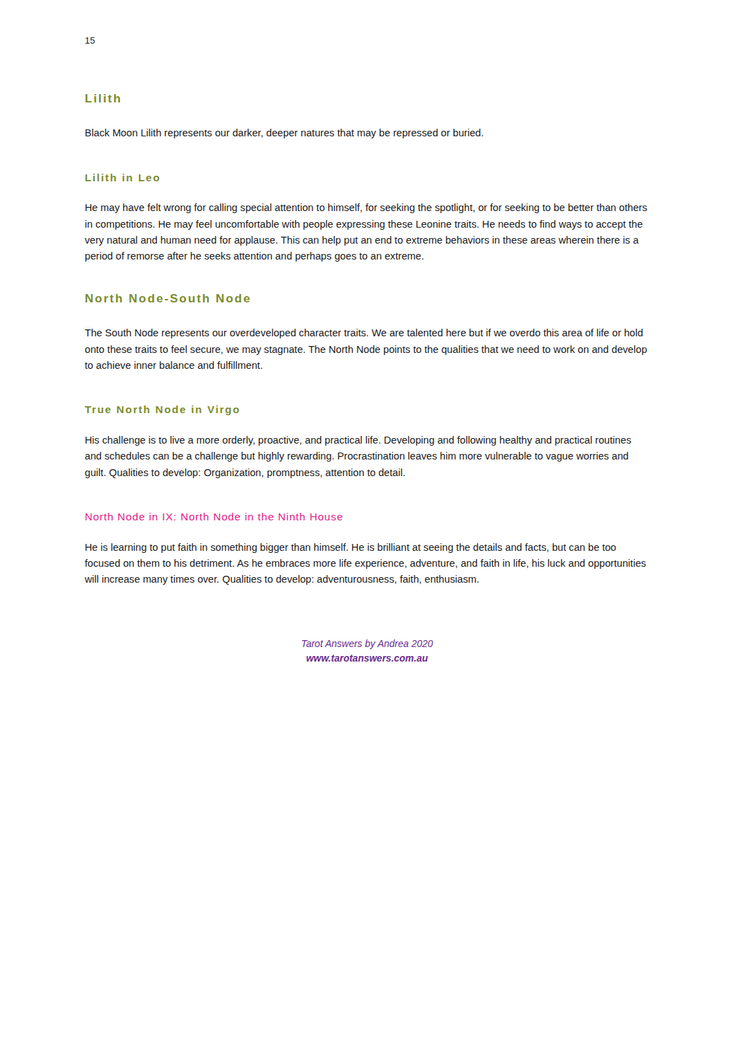15
Lilith
Black Moon Lilith represents our darker, deeper natures that may be repressed or buried.
Lilith in Leo
He may have felt wrong for calling special attention to himself, for seeking the spotlight, or for seeking to be better than others in competitions. He may feel uncomfortable with people expressing these Leonine traits. He needs to find ways to accept the very natural and human need for applause. This can help put an end to extreme behaviors in these areas wherein there is a period of remorse after he seeks attention and perhaps goes to an extreme.
North Node-South Node
The South Node represents our overdeveloped character traits. We are talented here but if we overdo this area of life or hold onto these traits to feel secure, we may stagnate. The North Node points to the qualities that we need to work on and develop to achieve inner balance and fulfillment.
True North Node in Virgo
His challenge is to live a more orderly, proactive, and practical life. Developing and following healthy and practical routines and schedules can be a challenge but highly rewarding. Procrastination leaves him more vulnerable to vague worries and guilt. Qualities to develop: Organization, promptness, attention to detail.
North Node in IX: North Node in the Ninth House
He is learning to put faith in something bigger than himself. He is brilliant at seeing the details and facts, but can be too focused on them to his detriment. As he embraces more life experience, adventure, and faith in life, his luck and opportunities will increase many times over. Qualities to develop: adventurousness, faith, enthusiasm.
Tarot Answers by Andrea 2020
www.tarotanswers.com.au